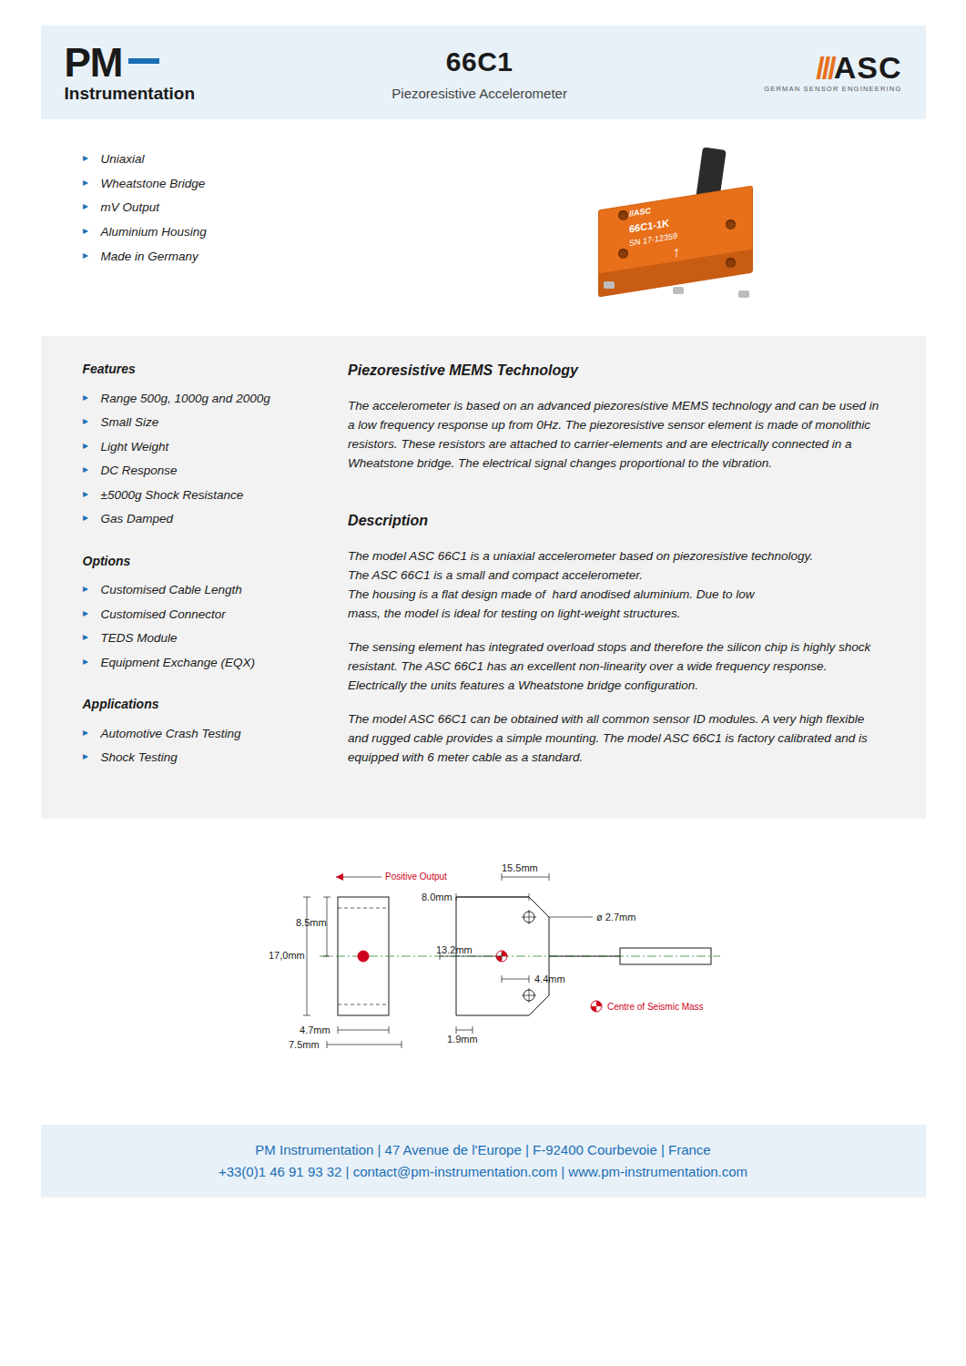PM Instrumentation
66C1
Piezoresistive Accelerometer
///ASC GERMAN SENSOR ENGINEERING
Uniaxial
Wheatstone Bridge
mV Output
Aluminium Housing
Made in Germany
//ASC
66C1-1K
SN 17-12359
↑
Features
Range 500g, 1000g and 2000g
Small Size
Light Weight
DC Response
±5000g Shock Resistance
Gas Damped
Options
Customised Cable Length
Customised Connector
TEDS Module
Equipment Exchange (EQX)
Applications
Automotive Crash Testing
Shock Testing
Piezoresistive MEMS Technology
The accelerometer is based on an advanced piezoresistive MEMS technology and can be used in a low frequency response up from 0Hz. The piezoresistive sensor element is made of monolithic resistors. These resistors are attached to carrier-elements and are electrically connected in a Wheatstone bridge. The electrical signal changes proportional to the vibration.
Description
The model ASC 66C1 is a uniaxial accelerometer based on piezoresistive technology.
The ASC 66C1 is a small and compact accelerometer.
The housing is a flat design made of hard anodised aluminium. Due to low
mass, the model is ideal for testing on light-weight structures.
The sensing element has integrated overload stops and therefore the silicon chip is highly shock resistant. The ASC 66C1 has an excellent non-linearity over a wide frequency response. Electrically the units features a Wheatstone bridge configuration.
The model ASC 66C1 can be obtained with all common sensor ID modules. A very high flexible and rugged cable provides a simple mounting. The model ASC 66C1 is factory calibrated and is equipped with 6 meter cable as a standard.
17,0mm 8.5mm 4.7mm 7.5mm Positive Output 15.5mm 8.0mm 13.2mm 4.4mm 1.9mm ø 2.7mm Centre of Seismic Mass
PM Instrumentation | 47 Avenue de l'Europe | F-92400 Courbevoie | France
+33(0)1 46 91 93 32 | contact@pm-instrumentation.com | www.pm-instrumentation.com